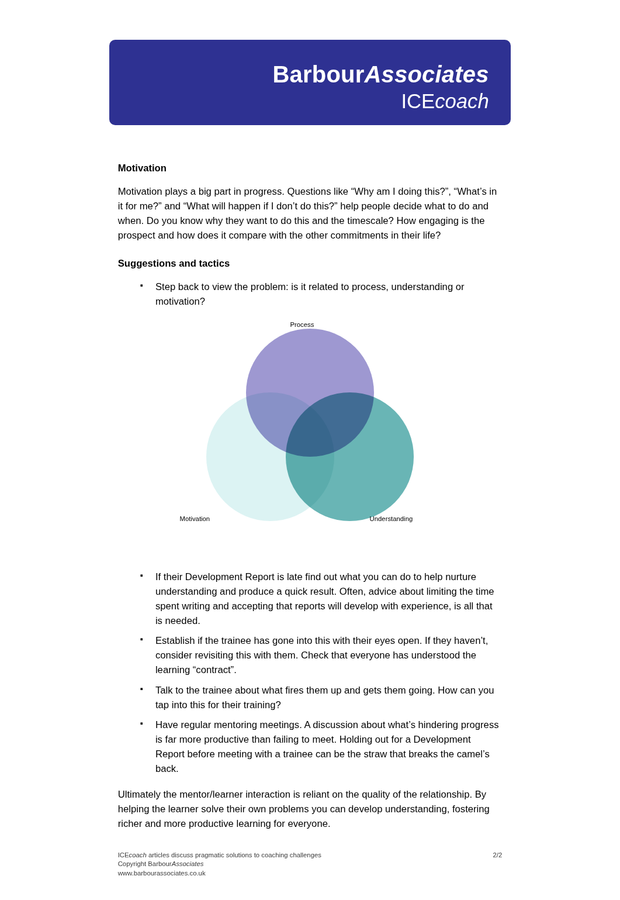BarbourAssociates
ICEcoach
Motivation
Motivation plays a big part in progress. Questions like “Why am I doing this?”, “What’s in it for me?” and “What will happen if I don’t do this?” help people decide what to do and when. Do you know why they want to do this and the timescale? How engaging is the prospect and how does it compare with the other commitments in their life?
Suggestions and tactics
Step back to view the problem: is it related to process, understanding or motivation?
Process
Motivation Understanding
If their Development Report is late find out what you can do to help nurture understanding and produce a quick result. Often, advice about limiting the time spent writing and accepting that reports will develop with experience, is all that is needed.
Establish if the trainee has gone into this with their eyes open. If they haven’t, consider revisiting this with them. Check that everyone has understood the learning “contract”.
Talk to the trainee about what fires them up and gets them going. How can you tap into this for their training?
Have regular mentoring meetings. A discussion about what’s hindering progress is far more productive than failing to meet. Holding out for a Development Report before meeting with a trainee can be the straw that breaks the camel’s back.
Ultimately the mentor/learner interaction is reliant on the quality of the relationship. By helping the learner solve their own problems you can develop understanding, fostering richer and more productive learning for everyone.
2/2 ICEcoach articles discuss pragmatic solutions to coaching challenges
Copyright BarbourAssociates
www.barbourassociates.co.uk